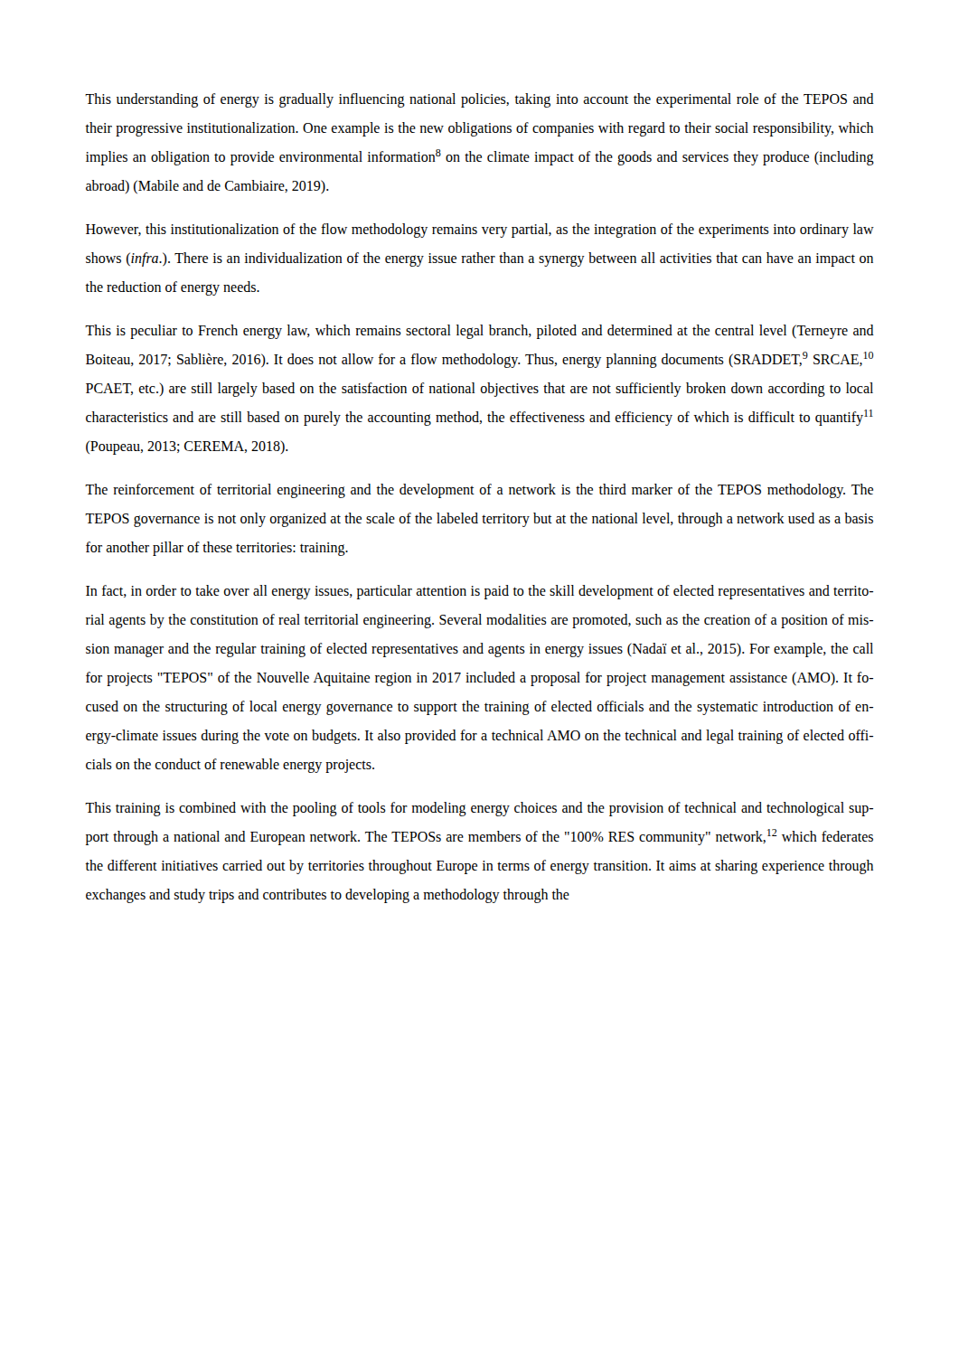This understanding of energy is gradually influencing national policies, taking into account the experimental role of the TEPOS and their progressive institutionalization. One example is the new obligations of companies with regard to their social responsibility, which implies an obligation to provide environmental information8 on the climate impact of the goods and services they produce (including abroad) (Mabile and de Cambiaire, 2019).
However, this institutionalization of the flow methodology remains very partial, as the integration of the experiments into ordinary law shows (infra.). There is an individualization of the energy issue rather than a synergy between all activities that can have an impact on the reduction of energy needs.
This is peculiar to French energy law, which remains sectoral legal branch, piloted and determined at the central level (Terneyre and Boiteau, 2017; Sablière, 2016). It does not allow for a flow methodology. Thus, energy planning documents (SRADDET,9 SRCAE,10 PCAET, etc.) are still largely based on the satisfaction of national objectives that are not sufficiently broken down according to local characteristics and are still based on purely the accounting method, the effectiveness and efficiency of which is difficult to quantify11 (Poupeau, 2013; CEREMA, 2018).
The reinforcement of territorial engineering and the development of a network is the third marker of the TEPOS methodology. The TEPOS governance is not only organized at the scale of the labeled territory but at the national level, through a network used as a basis for another pillar of these territories: training.
In fact, in order to take over all energy issues, particular attention is paid to the skill development of elected representatives and territorial agents by the constitution of real territorial engineering. Several modalities are promoted, such as the creation of a position of mission manager and the regular training of elected representatives and agents in energy issues (Nadaï et al., 2015). For example, the call for projects "TEPOS" of the Nouvelle Aquitaine region in 2017 included a proposal for project management assistance (AMO). It focused on the structuring of local energy governance to support the training of elected officials and the systematic introduction of energy-climate issues during the vote on budgets. It also provided for a technical AMO on the technical and legal training of elected officials on the conduct of renewable energy projects.
This training is combined with the pooling of tools for modeling energy choices and the provision of technical and technological support through a national and European network. The TEPOSs are members of the "100% RES community" network,12 which federates the different initiatives carried out by territories throughout Europe in terms of energy transition. It aims at sharing experience through exchanges and study trips and contributes to developing a methodology through the